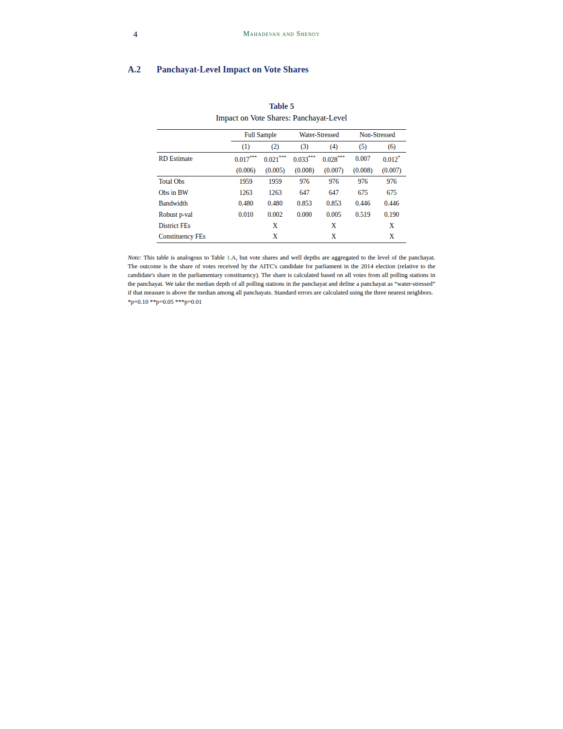4
Mahadevan and Shenoy
A.2 Panchayat-Level Impact on Vote Shares
Table 5 Impact on Vote Shares: Panchayat-Level
| | Full Sample | Water-Stressed | Non-Stressed |
| --- | --- | --- | --- |
| | (1) | (2) | (3) | (4) | (5) | (6) |
| RD Estimate | 0.017 *** | 0.021 *** | 0.033 *** | 0.028 *** | 0.007 | 0.012 * |
| | (0.006) | (0.005) | (0.008) | (0.007) | (0.008) | (0.007) |
| Total Obs | 1959 | 1959 | 976 | 976 | 976 | 976 |
| Obs in BW | 1263 | 1263 | 647 | 647 | 675 | 675 |
| Bandwidth | 0.480 | 0.480 | 0.853 | 0.853 | 0.446 | 0.446 |
| Robust p-val | 0.010 | 0.002 | 0.000 | 0.005 | 0.519 | 0.190 |
| District FEs | | X | | X | | X |
| Constituency FEs | | X | | X | | X |
Note: This table is analogous to Table 1.A, but vote shares and well depths are aggregated to the level of the panchayat. The outcome is the share of votes received by the AITC's candidate for parliament in the 2014 election (relative to the candidate's share in the parliamentary constituency). The share is calculated based on all votes from all polling stations in the panchayat. We take the median depth of all polling stations in the panchayat and define a panchayat as “water-stressed” if that measure is above the median among all panchayats. Standard errors are calculated using the three nearest neighbors.
*p=0.10 **p=0.05 ***p=0.01